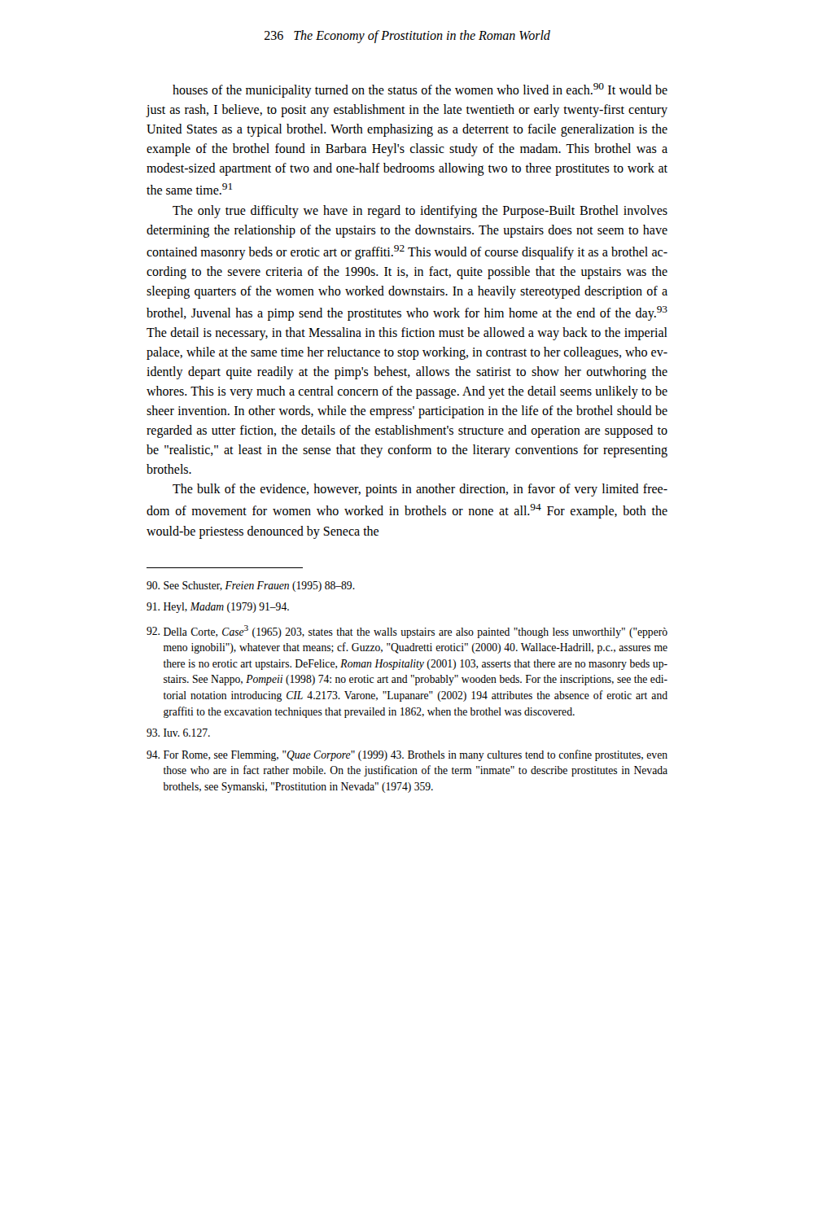236 The Economy of Prostitution in the Roman World
houses of the municipality turned on the status of the women who lived in each.90 It would be just as rash, I believe, to posit any establishment in the late twentieth or early twenty-first century United States as a typical brothel. Worth emphasizing as a deterrent to facile generalization is the example of the brothel found in Barbara Heyl's classic study of the madam. This brothel was a modest-sized apartment of two and one-half bedrooms allowing two to three prostitutes to work at the same time.91
The only true difficulty we have in regard to identifying the Purpose-Built Brothel involves determining the relationship of the upstairs to the downstairs. The upstairs does not seem to have contained masonry beds or erotic art or graffiti.92 This would of course disqualify it as a brothel according to the severe criteria of the 1990s. It is, in fact, quite possible that the upstairs was the sleeping quarters of the women who worked downstairs. In a heavily stereotyped description of a brothel, Juvenal has a pimp send the prostitutes who work for him home at the end of the day.93 The detail is necessary, in that Messalina in this fiction must be allowed a way back to the imperial palace, while at the same time her reluctance to stop working, in contrast to her colleagues, who evidently depart quite readily at the pimp's behest, allows the satirist to show her outwhoring the whores. This is very much a central concern of the passage. And yet the detail seems unlikely to be sheer invention. In other words, while the empress' participation in the life of the brothel should be regarded as utter fiction, the details of the establishment's structure and operation are supposed to be "realistic," at least in the sense that they conform to the literary conventions for representing brothels.
The bulk of the evidence, however, points in another direction, in favor of very limited freedom of movement for women who worked in brothels or none at all.94 For example, both the would-be priestess denounced by Seneca the
See Schuster, Freien Frauen (1995) 88–89.
Heyl, Madam (1979) 91–94.
Della Corte, Case3 (1965) 203, states that the walls upstairs are also painted "though less unworthily" ("epperò meno ignobili"), whatever that means; cf. Guzzo, "Quadretti erotici" (2000) 40. Wallace-Hadrill, p.c., assures me there is no erotic art upstairs. DeFelice, Roman Hospitality (2001) 103, asserts that there are no masonry beds upstairs. See Nappo, Pompeii (1998) 74: no erotic art and "probably" wooden beds. For the inscriptions, see the editorial notation introducing CIL 4.2173. Varone, "Lupanare" (2002) 194 attributes the absence of erotic art and graffiti to the excavation techniques that prevailed in 1862, when the brothel was discovered.
Iuv. 6.127.
For Rome, see Flemming, "Quae Corpore" (1999) 43. Brothels in many cultures tend to confine prostitutes, even those who are in fact rather mobile. On the justification of the term "inmate" to describe prostitutes in Nevada brothels, see Symanski, "Prostitution in Nevada" (1974) 359.